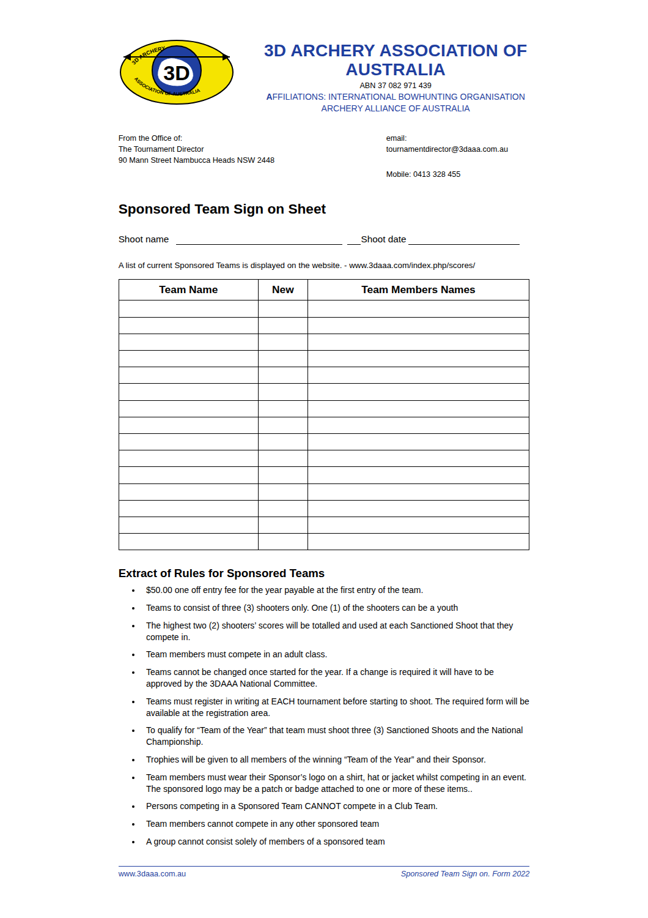3D 3D ARCHERY ASSOCIATION OF AUSTRALIA
3D ARCHERY ASSOCIATION OF
AUSTRALIA
ABN 37 082 971 439
AFFILIATIONS: INTERNATIONAL BOWHUNTING ORGANISATION
ARCHERY ALLIANCE OF AUSTRALIA
From the Office of:
The Tournament Director
90 Mann Street Nambucca Heads NSW 2448
email: tournamentdirector@3daaa.com.au
Mobile: 0413 328 455
Sponsored Team Sign on Sheet
Shoot name Shoot date
A list of current Sponsored Teams is displayed on the website. - www.3daaa.com/index.php/scores/
| Team Name | New | Team Members Names |
| --- | --- | --- |
Extract of Rules for Sponsored Teams
$50.00 one off entry fee for the year payable at the first entry of the team.
Teams to consist of three (3) shooters only. One (1) of the shooters can be a youth
The highest two (2) shooters’ scores will be totalled and used at each Sanctioned Shoot that they compete in.
Team members must compete in an adult class.
Teams cannot be changed once started for the year. If a change is required it will have to be approved by the 3DAAA National Committee.
Teams must register in writing at EACH tournament before starting to shoot. The required form will be available at the registration area.
To qualify for “Team of the Year” that team must shoot three (3) Sanctioned Shoots and the National Championship.
Trophies will be given to all members of the winning “Team of the Year” and their Sponsor.
Team members must wear their Sponsor’s logo on a shirt, hat or jacket whilst competing in an event. The sponsored logo may be a patch or badge attached to one or more of these items..
Persons competing in a Sponsored Team CANNOT compete in a Club Team.
Team members cannot compete in any other sponsored team
A group cannot consist solely of members of a sponsored team
www.3daaa.com.au Sponsored Team Sign on. Form 2022